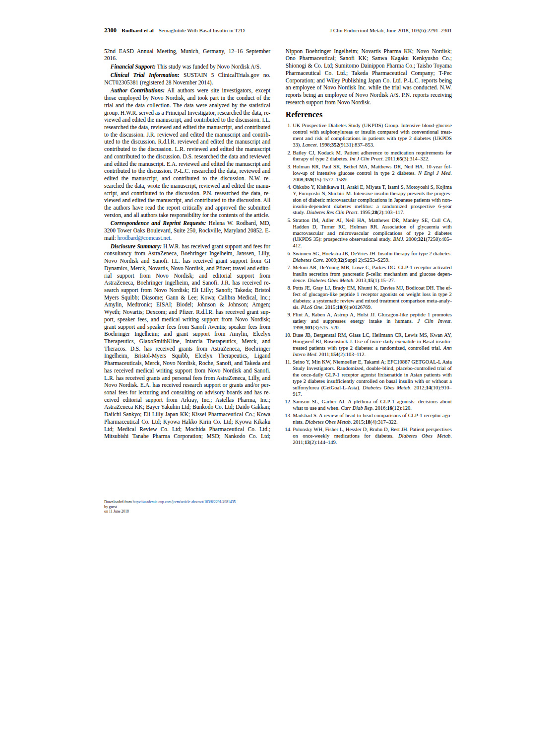2300 Rodbard et al Semaglutide With Basal Insulin in T2D J Clin Endocrinol Metab, June 2018, 103(6):2291–2301
52nd EASD Annual Meeting, Munich, Germany, 12–16 September 2016.
Financial Support: This study was funded by Novo Nordisk A/S.
Clinical Trial Information: SUSTAIN 5 ClinicalTrials.gov no. NCT02305381 (registered 28 November 2014).
Author Contributions: All authors were site investigators, except those employed by Novo Nordisk, and took part in the conduct of the trial and the data collection. The data were analyzed by the statistical group. H.W.R. served as a Principal Investigator, researched the data, reviewed and edited the manuscript, and contributed to the discussion. I.L. researched the data, reviewed and edited the manuscript, and contributed to the discussion. J.R. reviewed and edited the manuscript and contributed to the discussion. R.d.l.R. reviewed and edited the manuscript and contributed to the discussion. L.R. reviewed and edited the manuscript and contributed to the discussion. D.S. researched the data and reviewed and edited the manuscript. E.A. reviewed and edited the manuscript and contributed to the discussion. P.-L.C. researched the data, reviewed and edited the manuscript, and contributed to the discussion. N.W. researched the data, wrote the manuscript, reviewed and edited the manuscript, and contributed to the discussion. P.N. researched the data, reviewed and edited the manuscript, and contributed to the discussion. All the authors have read the report critically and approved the submitted version, and all authors take responsibility for the contents of the article.
Correspondence and Reprint Requests: Helena W. Rodbard, MD, 3200 Tower Oaks Boulevard, Suite 250, Rockville, Maryland 20852. E-mail: hrodbard@comcast.net.
Disclosure Summary: H.W.R. has received grant support and fees for consultancy from AstraZeneca, Boehringer Ingelheim, Janssen, Lilly, Novo Nordisk and Sanofi. I.L. has received grant support from GI Dynamics, Merck, Novartis, Novo Nordisk, and Pfizer; travel and editorial support from Novo Nordisk; and editorial support from AstraZeneca, Boehringer Ingelheim, and Sanofi. J.R. has received research support from Novo Nordisk; Eli Lilly; Sanofi; Takeda; Bristol Myers Squibb; Diasome; Gann & Lee; Kowa; Calibra Medical, Inc.; Amylin, Medtronic; EISAI; Biodel; Johnson & Johnson; Amgen; Wyeth; Novartis; Dexcom; and Pfizer. R.d.l.R. has received grant support, speaker fees, and medical writing support from Novo Nordisk; grant support and speaker fees from Sanofi Aventis; speaker fees from Boehringer Ingelheim; and grant support from Amylin, Elcelyx Therapeutics, GlaxoSmithKline, Intarcia Therapeutics, Merck, and Theracos. D.S. has received grants from AstraZeneca, Boehringer Ingelheim, Bristol-Myers Squibb, Elcelyx Therapeutics, Ligand Pharmaceuticals, Merck, Novo Nordisk, Roche, Sanofi, and Takeda and has received medical writing support from Novo Nordisk and Sanofi. L.R. has received grants and personal fees from AstraZeneca, Lilly, and Novo Nordisk. E.A. has received research support or grants and/or personal fees for lecturing and consulting on advisory boards and has received editorial support from Arkray, Inc.; Astellas Pharma, Inc.; AstraZeneca KK; Bayer Yakuhin Ltd; Bunkodo Co. Ltd; Daido Gakkan; Daiichi Sankyo; Eli Lilly Japan KK; Kissei Pharmaceutical Co.; Kowa Pharmaceutical Co. Ltd; Kyowa Hakko Kirin Co. Ltd; Kyowa Kikaku Ltd; Medical Review Co. Ltd; Mochida Pharmaceutical Co. Ltd.; Mitsubishi Tanabe Pharma Corporation; MSD; Nankodo Co. Ltd; Nippon Boehringer Ingelheim; Novartis Pharma KK; Novo Nordisk; Ono Pharmaceutical; Sanofi KK; Sanwa Kagaku Kenkyusho Co.; Shionogi & Co. Ltd; Sumitomo Dainippon Pharma Co.; Taisho Toyama Pharmaceutical Co. Ltd.; Takeda Pharmaceutical Company; T-Pec Corporation; and Wiley Publishing Japan Co. Ltd. P.-L.C. reports being an employee of Novo Nordisk Inc. while the trial was conducted. N.W. reports being an employee of Novo Nordisk A/S. P.N. reports receiving research support from Novo Nordisk.
References
UK Prospective Diabetes Study (UKPDS) Group. Intensive blood-glucose control with sulphonylureas or insulin compared with conventional treatment and risk of complications in patients with type 2 diabetes (UKPDS 33). Lancet. 1998;352(9131):837–853.
Bailey CJ, Kodack M. Patient adherence to medication requirements for therapy of type 2 diabetes. Int J Clin Pract. 2011;65(3):314–322.
Holman RR, Paul SK, Bethel MA, Matthews DR, Neil HA. 10-year follow-up of intensive glucose control in type 2 diabetes. N Engl J Med. 2008;359(15):1577–1589.
Ohkubo Y, Kishikawa H, Araki E, Miyata T, Isami S, Motoyoshi S, Kojima Y, Furuyoshi N, Shichiri M. Intensive insulin therapy prevents the progression of diabetic microvascular complications in Japanese patients with non-insulin-dependent diabetes mellitus: a randomized prospective 6-year study. Diabetes Res Clin Pract. 1995;28(2):103–117.
Stratton IM, Adler AI, Neil HA, Matthews DR, Manley SE, Cull CA, Hadden D, Turner RC, Holman RR. Association of glycaemia with macrovascular and microvascular complications of type 2 diabetes (UKPDS 35): prospective observational study. BMJ. 2000;321(7258):405–412.
Swinnen SG, Hoekstra JB, DeVries JH. Insulin therapy for type 2 diabetes. Diabetes Care. 2009;32(Suppl 2):S253–S259.
Meloni AR, DeYoung MB, Lowe C, Parkes DG. GLP-1 receptor activated insulin secretion from pancreatic β-cells: mechanism and glucose dependence. Diabetes Obes Metab. 2013;15(1):15–27.
Potts JE, Gray LJ, Brady EM, Khunti K, Davies MJ, Bodicoat DH. The effect of glucagon-like peptide 1 receptor agonists on weight loss in type 2 diabetes: a systematic review and mixed treatment comparison meta-analysis. PLoS One. 2015;10(6):e0126769.
Flint A, Raben A, Astrup A, Holst JJ. Glucagon-like peptide 1 promotes satiety and suppresses energy intake in humans. J Clin Invest. 1998;101(3):515–520.
Buse JB, Bergenstal RM, Glass LC, Heilmann CR, Lewis MS, Kwan AY, Hoogwerf BJ, Rosenstock J. Use of twice-daily exenatide in Basal insulin-treated patients with type 2 diabetes: a randomized, controlled trial. Ann Intern Med. 2011;154(2):103–112.
Seino Y, Min KW, Niemoeller E, Takami A; EFC10887 GETGOAL-L Asia Study Investigators. Randomized, double-blind, placebo-controlled trial of the once-daily GLP-1 receptor agonist lixisenatide in Asian patients with type 2 diabetes insufficiently controlled on basal insulin with or without a sulfonylurea (GetGoal-L-Asia). Diabetes Obes Metab. 2012;14(10):910–917.
Samson SL, Garber AJ. A plethora of GLP-1 agonists: decisions about what to use and when. Curr Diab Rep. 2016;16(12):120.
Madsbad S. A review of head-to-head comparisons of GLP-1 receptor agonists. Diabetes Obes Metab. 2015;18(4):317–322.
Polonsky WH, Fisher L, Hessler D, Bruhn D, Best JH. Patient perspectives on once-weekly medications for diabetes. Diabetes Obes Metab. 2011;13(2):144–149.
Downloaded from https://academic.oup.com/jcem/article-abstract/103/6/2291/4981435
by guest
on 11 June 2018